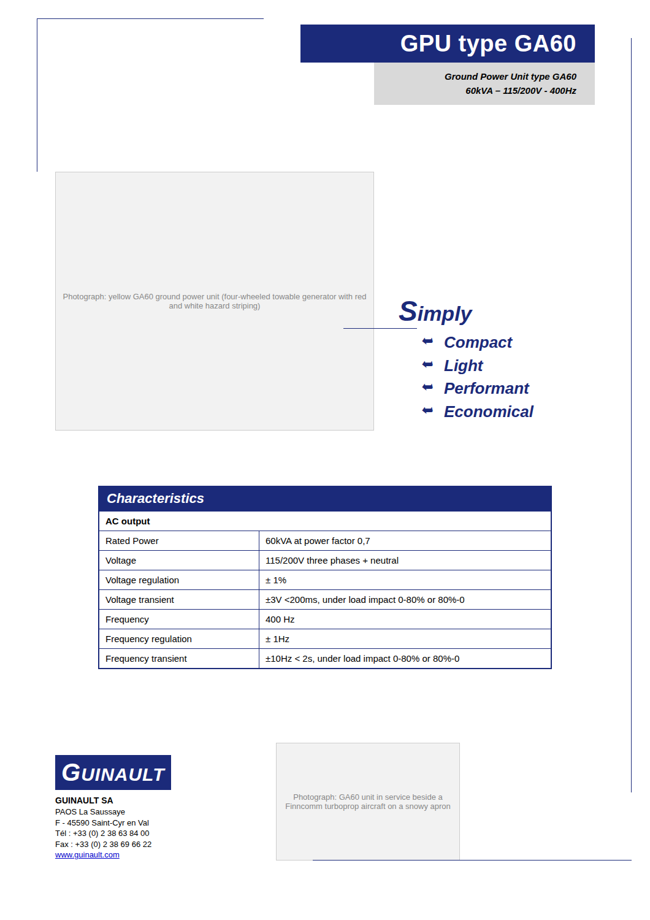GPU type GA60
Ground Power Unit type GA60
60kVA – 115/200V - 400Hz
Photograph: yellow GA60 ground power unit (four-wheeled towable generator with red and white hazard striping)
Simply
Compact
Light
Performant
Economical
Characteristics
| AC output |
| --- |
| Rated Power | 60kVA at power factor 0,7 |
| Voltage | 115/200V three phases + neutral |
| Voltage regulation | ± 1% |
| Voltage transient | ±3V <200ms, under load impact 0-80% or 80%-0 |
| Frequency | 400 Hz |
| Frequency regulation | ± 1Hz |
| Frequency transient | ±10Hz < 2s, under load impact 0-80% or 80%-0 |
GUINAULT
GUINAULT SA
PAOS La Saussaye
F - 45590 Saint-Cyr en Val
Tél : +33 (0) 2 38 63 84 00
Fax : +33 (0) 2 38 69 66 22
www.guinault.com
Photograph: GA60 unit in service beside a Finncomm turboprop aircraft on a snowy apron